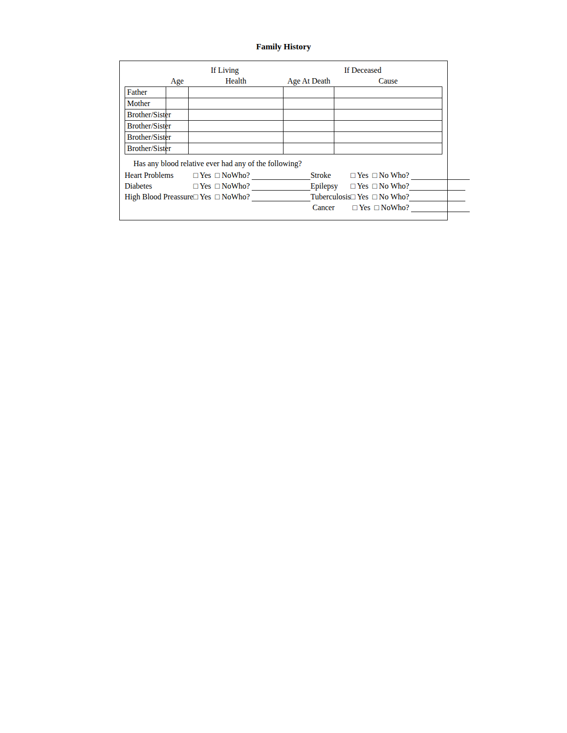Family History
| | If Living | If Deceased |
| --- | --- | --- |
| | Age | Health | Age At Death | Cause |
| Father | | | | |
| Mother | | | | |
| Brother/Sister | | | | |
| Brother/Sister | | | | |
| Brother/Sister | | | | |
| Brother/Sister | | | | |
Has any blood relative ever had any of the following?
| Heart Problems | □ Yes □ No | Who? | | Stroke | □ Yes □ No | Who? |
| Diabetes | □ Yes □ No | Who? | | Epilepsy | □ Yes □ No | Who? |
| High Blood Preassure | □ Yes □ No | Who? | | Tuberculosis | □ Yes □ No | Who? |
| | | | | Cancer | □ Yes □ No | Who? |